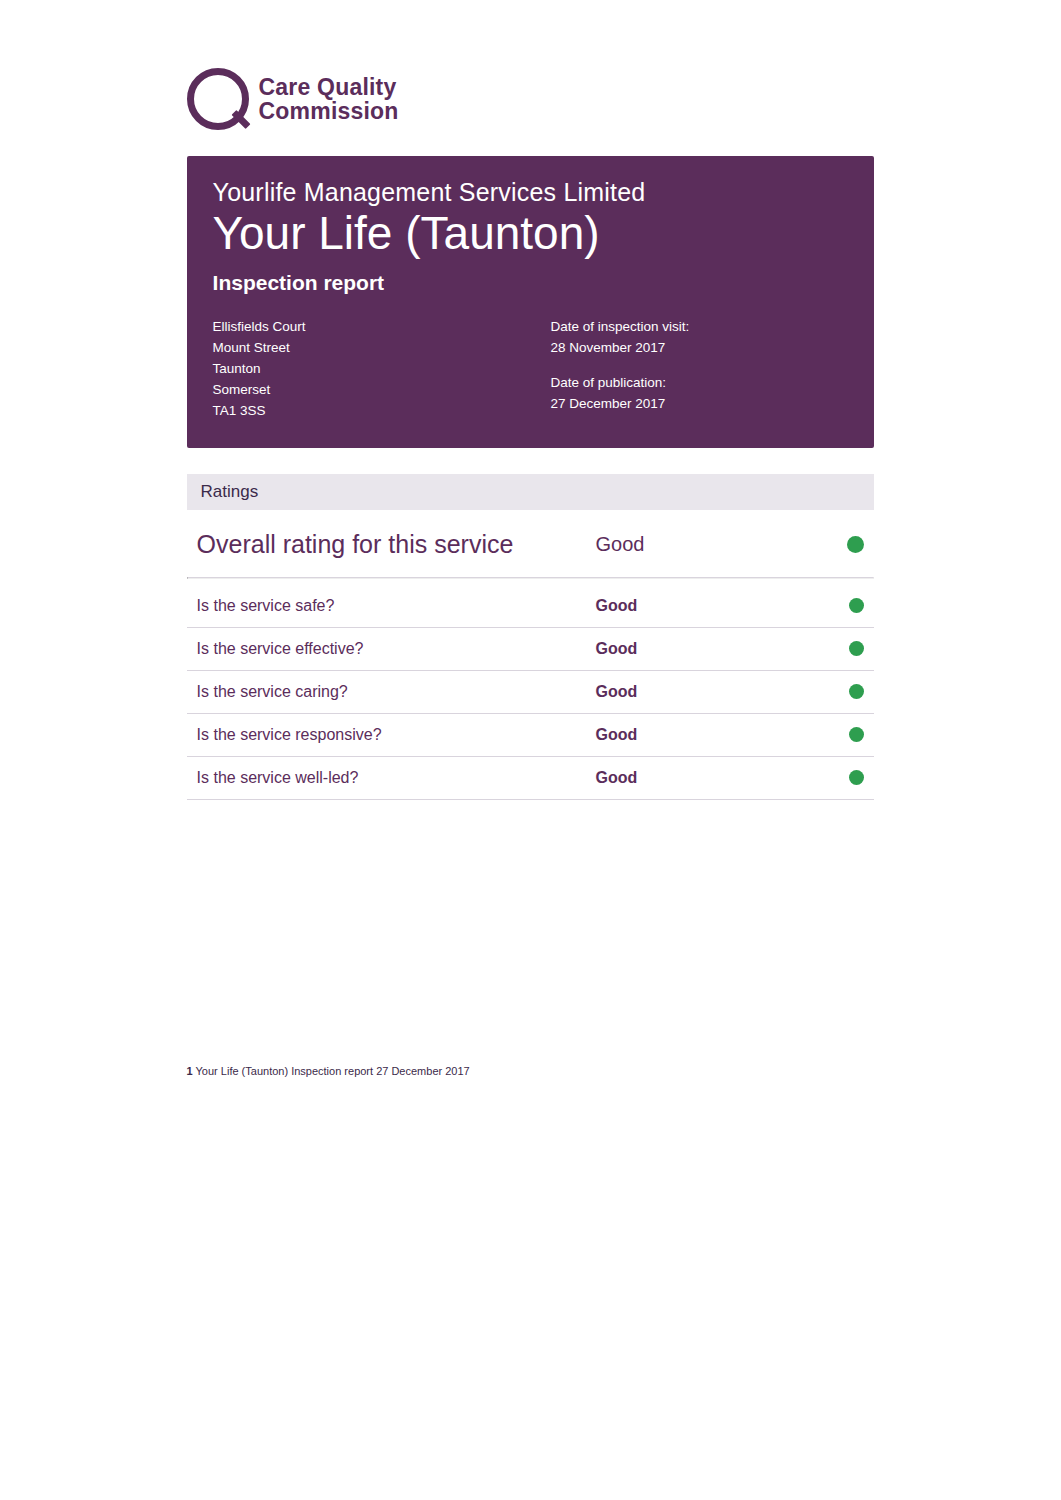Care Quality Commission
Yourlife Management Services Limited
Your Life (Taunton)
Inspection report
Ellisfields Court
Mount Street
Taunton
Somerset
TA1 3SS
Date of inspection visit:
28 November 2017
Date of publication:
27 December 2017
Ratings
| Overall rating for this service | Good |
| Is the service safe? | Good |
| Is the service effective? | Good |
| Is the service caring? | Good |
| Is the service responsive? | Good |
| Is the service well-led? | Good |
1 Your Life (Taunton) Inspection report 27 December 2017